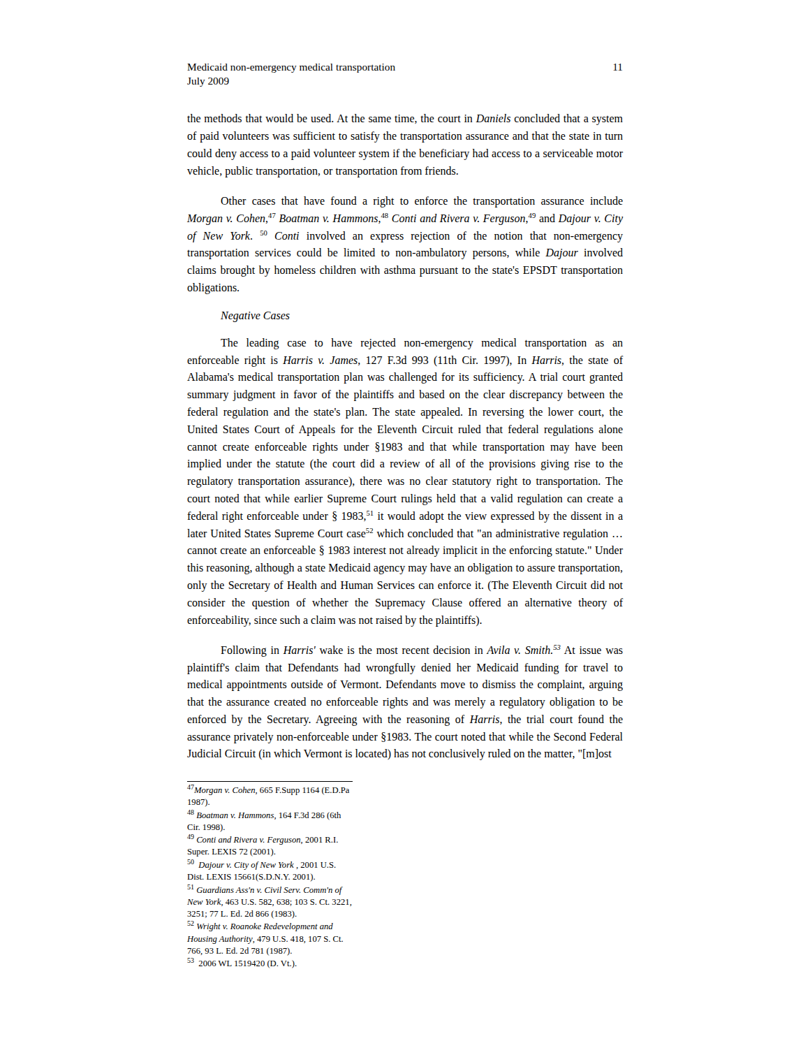Medicaid non-emergency medical transportation11
July 2009
the methods that would be used. At the same time, the court in Daniels concluded that a system of paid volunteers was sufficient to satisfy the transportation assurance and that the state in turn could deny access to a paid volunteer system if the beneficiary had access to a serviceable motor vehicle, public transportation, or transportation from friends.
Other cases that have found a right to enforce the transportation assurance include Morgan v. Cohen,47 Boatman v. Hammons,48 Conti and Rivera v. Ferguson,49 and Dajour v. City of New York. 50 Conti involved an express rejection of the notion that non-emergency transportation services could be limited to non-ambulatory persons, while Dajour involved claims brought by homeless children with asthma pursuant to the state's EPSDT transportation obligations.
Negative Cases
The leading case to have rejected non-emergency medical transportation as an enforceable right is Harris v. James, 127 F.3d 993 (11th Cir. 1997), In Harris, the state of Alabama's medical transportation plan was challenged for its sufficiency. A trial court granted summary judgment in favor of the plaintiffs and based on the clear discrepancy between the federal regulation and the state's plan. The state appealed. In reversing the lower court, the United States Court of Appeals for the Eleventh Circuit ruled that federal regulations alone cannot create enforceable rights under §1983 and that while transportation may have been implied under the statute (the court did a review of all of the provisions giving rise to the regulatory transportation assurance), there was no clear statutory right to transportation. The court noted that while earlier Supreme Court rulings held that a valid regulation can create a federal right enforceable under § 1983,51 it would adopt the view expressed by the dissent in a later United States Supreme Court case52 which concluded that "an administrative regulation … cannot create an enforceable § 1983 interest not already implicit in the enforcing statute." Under this reasoning, although a state Medicaid agency may have an obligation to assure transportation, only the Secretary of Health and Human Services can enforce it. (The Eleventh Circuit did not consider the question of whether the Supremacy Clause offered an alternative theory of enforceability, since such a claim was not raised by the plaintiffs).
Following in Harris' wake is the most recent decision in Avila v. Smith.53 At issue was plaintiff's claim that Defendants had wrongfully denied her Medicaid funding for travel to medical appointments outside of Vermont. Defendants move to dismiss the complaint, arguing that the assurance created no enforceable rights and was merely a regulatory obligation to be enforced by the Secretary. Agreeing with the reasoning of Harris, the trial court found the assurance privately non-enforceable under §1983. The court noted that while the Second Federal Judicial Circuit (in which Vermont is located) has not conclusively ruled on the matter, "[m]ost
47Morgan v. Cohen, 665 F.Supp 1164 (E.D.Pa 1987).
48 Boatman v. Hammons, 164 F.3d 286 (6th Cir. 1998).
49 Conti and Rivera v. Ferguson, 2001 R.I. Super. LEXIS 72 (2001).
50 Dajour v. City of New York , 2001 U.S. Dist. LEXIS 15661(S.D.N.Y. 2001).
51 Guardians Ass'n v. Civil Serv. Comm'n of New York, 463 U.S. 582, 638; 103 S. Ct. 3221, 3251; 77 L. Ed. 2d 866 (1983).
52 Wright v. Roanoke Redevelopment and Housing Authority, 479 U.S. 418, 107 S. Ct. 766, 93 L. Ed. 2d 781 (1987).
53 2006 WL 1519420 (D. Vt.).